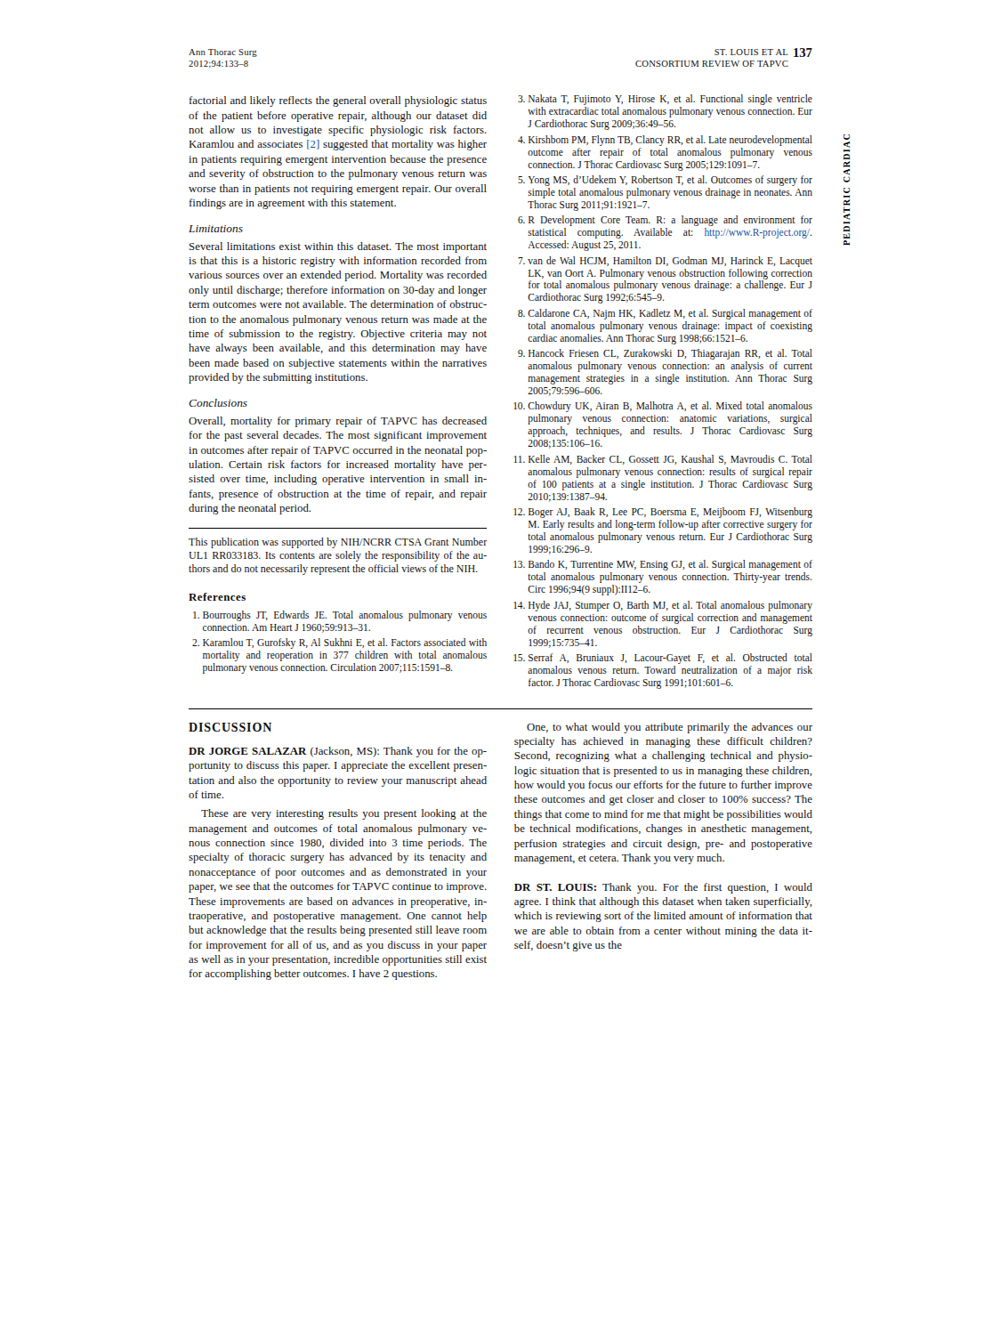Ann Thorac Surg
2012;94:133–8
St. Louis et al
Consortium Review of TAPVC 137
Pediatric Cardiac
factorial and likely reflects the general overall physiologic status of the patient before operative repair, although our dataset did not allow us to investigate specific physiologic risk factors. Karamlou and associates [2] suggested that mortality was higher in patients requiring emergent intervention because the presence and severity of obstruction to the pulmonary venous return was worse than in patients not requiring emergent repair. Our overall findings are in agreement with this statement.
Limitations
Several limitations exist within this dataset. The most important is that this is a historic registry with information recorded from various sources over an extended period. Mortality was recorded only until discharge; therefore information on 30-day and longer term outcomes were not available. The determination of obstruction to the anomalous pulmonary venous return was made at the time of submission to the registry. Objective criteria may not have always been available, and this determination may have been made based on subjective statements within the narratives provided by the submitting institutions.
Conclusions
Overall, mortality for primary repair of TAPVC has decreased for the past several decades. The most significant improvement in outcomes after repair of TAPVC occurred in the neonatal population. Certain risk factors for increased mortality have persisted over time, including operative intervention in small infants, presence of obstruction at the time of repair, and repair during the neonatal period.
This publication was supported by NIH/NCRR CTSA Grant Number UL1 RR033183. Its contents are solely the responsibility of the authors and do not necessarily represent the official views of the NIH.
References
Bourroughs JT, Edwards JE. Total anomalous pulmonary venous connection. Am Heart J 1960;59:913–31.
Karamlou T, Gurofsky R, Al Sukhni E, et al. Factors associated with mortality and reoperation in 377 children with total anomalous pulmonary venous connection. Circulation 2007;115:1591–8.
Nakata T, Fujimoto Y, Hirose K, et al. Functional single ventricle with extracardiac total anomalous pulmonary venous connection. Eur J Cardiothorac Surg 2009;36:49–56.
Kirshbom PM, Flynn TB, Clancy RR, et al. Late neurodevelopmental outcome after repair of total anomalous pulmonary venous connection. J Thorac Cardiovasc Surg 2005;129:1091–7.
Yong MS, d’Udekem Y, Robertson T, et al. Outcomes of surgery for simple total anomalous pulmonary venous drainage in neonates. Ann Thorac Surg 2011;91:1921–7.
R Development Core Team. R: a language and environment for statistical computing. Available at: http://www.R-project.org/. Accessed: August 25, 2011.
van de Wal HCJM, Hamilton DI, Godman MJ, Harinck E, Lacquet LK, van Oort A. Pulmonary venous obstruction following correction for total anomalous pulmonary venous drainage: a challenge. Eur J Cardiothorac Surg 1992;6:545–9.
Caldarone CA, Najm HK, Kadletz M, et al. Surgical management of total anomalous pulmonary venous drainage: impact of coexisting cardiac anomalies. Ann Thorac Surg 1998;66:1521–6.
Hancock Friesen CL, Zurakowski D, Thiagarajan RR, et al. Total anomalous pulmonary venous connection: an analysis of current management strategies in a single institution. Ann Thorac Surg 2005;79:596–606.
Chowdury UK, Airan B, Malhotra A, et al. Mixed total anomalous pulmonary venous connection: anatomic variations, surgical approach, techniques, and results. J Thorac Cardiovasc Surg 2008;135:106–16.
Kelle AM, Backer CL, Gossett JG, Kaushal S, Mavroudis C. Total anomalous pulmonary venous connection: results of surgical repair of 100 patients at a single institution. J Thorac Cardiovasc Surg 2010;139:1387–94.
Boger AJ, Baak R, Lee PC, Boersma E, Meijboom FJ, Witsenburg M. Early results and long-term follow-up after corrective surgery for total anomalous pulmonary venous return. Eur J Cardiothorac Surg 1999;16:296–9.
Bando K, Turrentine MW, Ensing GJ, et al. Surgical management of total anomalous pulmonary venous connection. Thirty-year trends. Circ 1996;94(9 suppl):II12–6.
Hyde JAJ, Stumper O, Barth MJ, et al. Total anomalous pulmonary venous connection: outcome of surgical correction and management of recurrent venous obstruction. Eur J Cardiothorac Surg 1999;15:735–41.
Serraf A, Bruniaux J, Lacour-Gayet F, et al. Obstructed total anomalous venous return. Toward neutralization of a major risk factor. J Thorac Cardiovasc Surg 1991;101:601–6.
DISCUSSION
DR JORGE SALAZAR (Jackson, MS): Thank you for the opportunity to discuss this paper. I appreciate the excellent presentation and also the opportunity to review your manuscript ahead of time.
These are very interesting results you present looking at the management and outcomes of total anomalous pulmonary venous connection since 1980, divided into 3 time periods. The specialty of thoracic surgery has advanced by its tenacity and nonacceptance of poor outcomes and as demonstrated in your paper, we see that the outcomes for TAPVC continue to improve. These improvements are based on advances in preoperative, intraoperative, and postoperative management. One cannot help but acknowledge that the results being presented still leave room for improvement for all of us, and as you discuss in your paper as well as in your presentation, incredible opportunities still exist for accomplishing better outcomes. I have 2 questions.
One, to what would you attribute primarily the advances our specialty has achieved in managing these difficult children? Second, recognizing what a challenging technical and physiologic situation that is presented to us in managing these children, how would you focus our efforts for the future to further improve these outcomes and get closer and closer to 100% success? The things that come to mind for me that might be possibilities would be technical modifications, changes in anesthetic management, perfusion strategies and circuit design, pre- and postoperative management, et cetera. Thank you very much.
DR ST. LOUIS: Thank you. For the first question, I would agree. I think that although this dataset when taken superficially, which is reviewing sort of the limited amount of information that we are able to obtain from a center without mining the data itself, doesn’t give us the